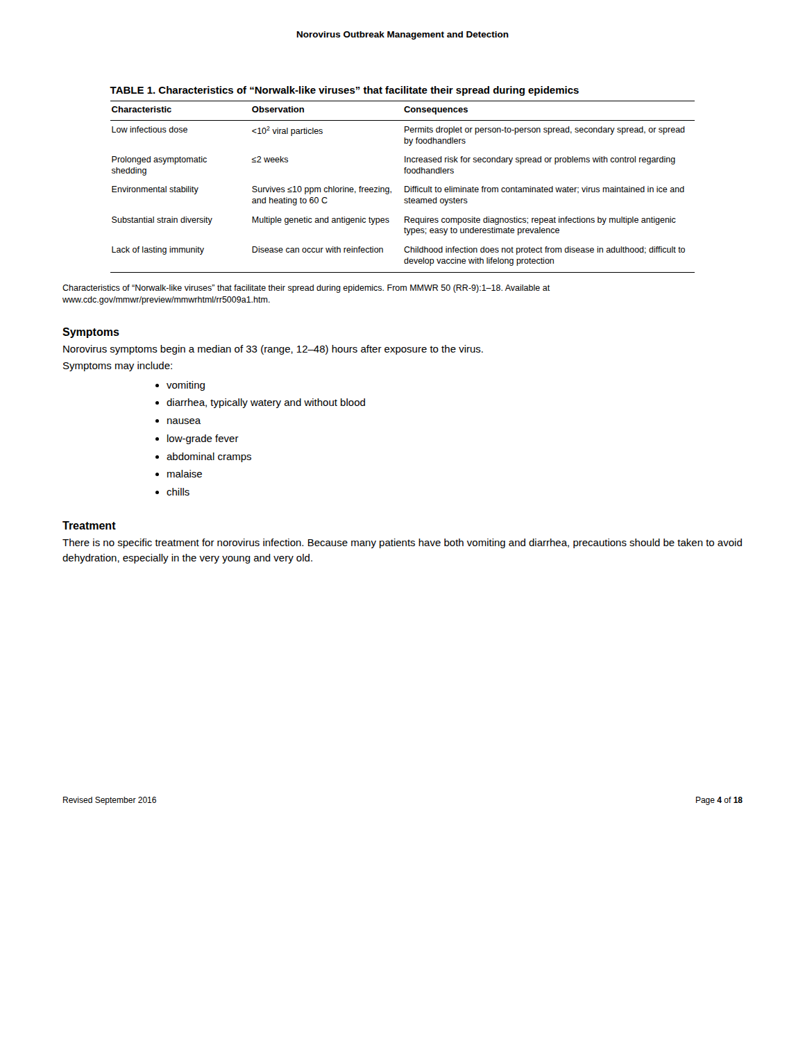Norovirus Outbreak Management and Detection
TABLE 1. Characteristics of “Norwalk-like viruses” that facilitate their spread during epidemics
| Characteristic | Observation | Consequences |
| --- | --- | --- |
| Low infectious dose | <10 2 viral particles | Permits droplet or person-to-person spread, secondary spread, or spread by foodhandlers |
| Prolonged asymptomatic shedding | ≤2 weeks | Increased risk for secondary spread or problems with control regarding foodhandlers |
| Environmental stability | Survives ≤10 ppm chlorine, freezing, and heating to 60 C | Difficult to eliminate from contaminated water; virus maintained in ice and steamed oysters |
| Substantial strain diversity | Multiple genetic and antigenic types | Requires composite diagnostics; repeat infections by multiple antigenic types; easy to underestimate prevalence |
| Lack of lasting immunity | Disease can occur with reinfection | Childhood infection does not protect from disease in adulthood; difficult to develop vaccine with lifelong protection |
Characteristics of “Norwalk-like viruses” that facilitate their spread during epidemics. From MMWR 50 (RR-9):1–18. Available at www.cdc.gov/mmwr/preview/mmwrhtml/rr5009a1.htm.
Symptoms
Norovirus symptoms begin a median of 33 (range, 12–48) hours after exposure to the virus.
Symptoms may include:
vomiting
diarrhea, typically watery and without blood
nausea
low-grade fever
abdominal cramps
malaise
chills
Treatment
There is no specific treatment for norovirus infection. Because many patients have both vomiting and diarrhea, precautions should be taken to avoid dehydration, especially in the very young and very old.
Revised September 2016 Page 4 of 18